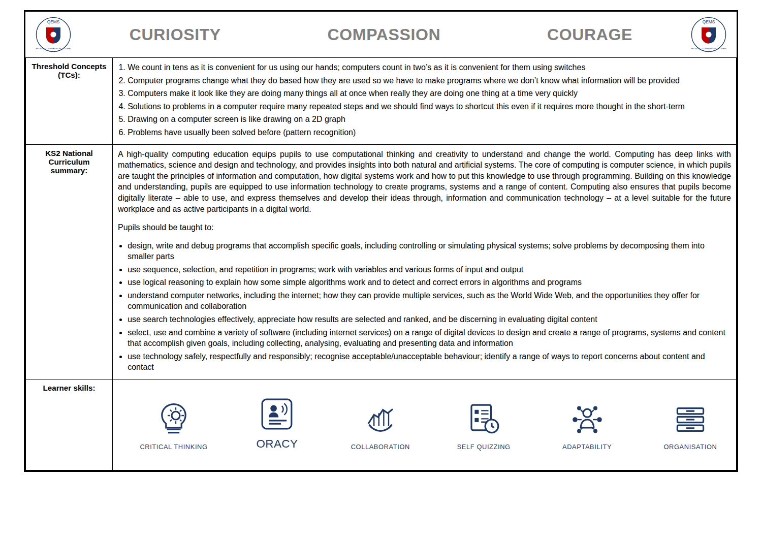QEMS CURIOSITY · COMPASSION · COURAGE
CURIOSITY COMPASSION COURAGE
QEMS CURIOSITY · COMPASSION · COURAGE
| Threshold Concepts (TCs): | We count in tens as it is convenient for us using our hands; computers count in two’s as it is convenient for them using switches Computer programs change what they do based how they are used so we have to make programs where we don’t know what information will be provided Computers make it look like they are doing many things all at once when really they are doing one thing at a time very quickly Solutions to problems in a computer require many repeated steps and we should find ways to shortcut this even if it requires more thought in the short-term Drawing on a computer screen is like drawing on a 2D graph Problems have usually been solved before (pattern recognition) |
| KS2 National Curriculum summary: | A high-quality computing education equips pupils to use computational thinking and creativity to understand and change the world. Computing has deep links with mathematics, science and design and technology, and provides insights into both natural and artificial systems. The core of computing is computer science, in which pupils are taught the principles of information and computation, how digital systems work and how to put this knowledge to use through programming. Building on this knowledge and understanding, pupils are equipped to use information technology to create programs, systems and a range of content. Computing also ensures that pupils become digitally literate – able to use, and express themselves and develop their ideas through, information and communication technology – at a level suitable for the future workplace and as active participants in a digital world. Pupils should be taught to: design, write and debug programs that accomplish specific goals, including controlling or simulating physical systems; solve problems by decomposing them into smaller parts use sequence, selection, and repetition in programs; work with variables and various forms of input and output use logical reasoning to explain how some simple algorithms work and to detect and correct errors in algorithms and programs understand computer networks, including the internet; how they can provide multiple services, such as the World Wide Web, and the opportunities they offer for communication and collaboration use search technologies effectively, appreciate how results are selected and ranked, and be discerning in evaluating digital content select, use and combine a variety of software (including internet services) on a range of digital devices to design and create a range of programs, systems and content that accomplish given goals, including collecting, analysing, evaluating and presenting data and information use technology safely, respectfully and responsibly; recognise acceptable/unacceptable behaviour; identify a range of ways to report concerns about content and contact |
| Learner skills: | Critical Thinking Oracy Collaboration Self Quizzing Adaptability Organisation |